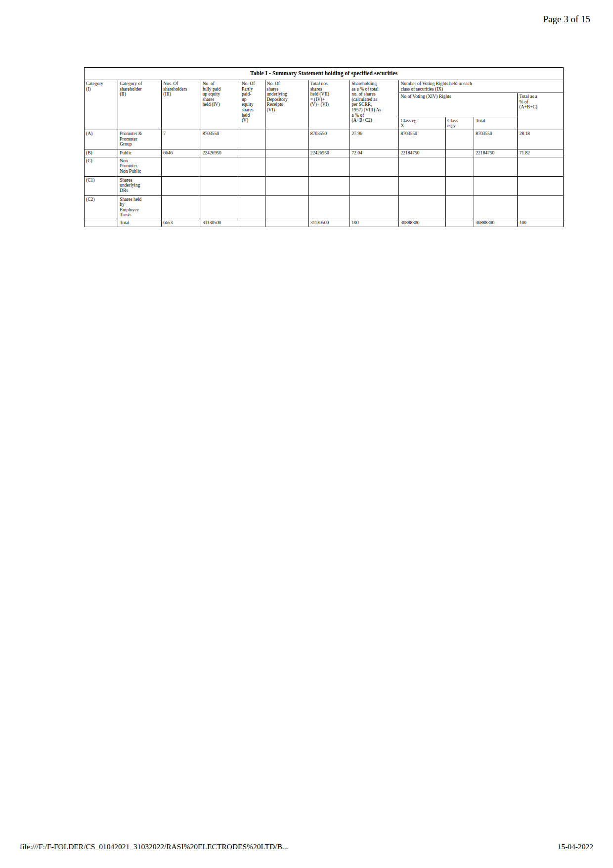Page 3 of 15
| Table I - Summary Statement holding of specified securities |
| --- |
| Category (I) | Category of shareholder (II) | Nos. Of shareholders (III) | No. of fully paid up equity shares held (IV) | No. Of Partly paid- up equity shares held (V) | No. Of shares underlying Depository Receipts (VI) | Total nos. shares held (VII) = (IV)+ (V)+ (VI) | Shareholding as a % of total no. of shares (calculated as per SCRR, 1957) (VIII) As a % of (A+B+C2) | Number of Voting Rights held in each class of securities (IX) |
| No of Voting (XIV) Rights | Total as a % of (A+B+C) |
| Class eg: X | Class eg:y | Total |
| (A) | Promoter & Promoter Group | 7 | 8703550 | | | 8703550 | 27.96 | 8703550 | | 8703550 | 28.18 |
| (B) | Public | 6646 | 22426950 | | | 22426950 | 72.04 | 22184750 | | 22184750 | 71.82 |
| (C) | Non Promoter- Non Public | | | | | | | | | | |
| (C1) | Shares underlying DRs | | | | | | | | | | |
| (C2) | Shares held by Employee Trusts | | | | | | | | | | |
| | Total | 6653 | 31130500 | | | 31130500 | 100 | 30888300 | | 30888300 | 100 |
file:///F:/F-FOLDER/CS_01042021_31032022/RASI%20ELECTRODES%20LTD/B... 15-04-2022